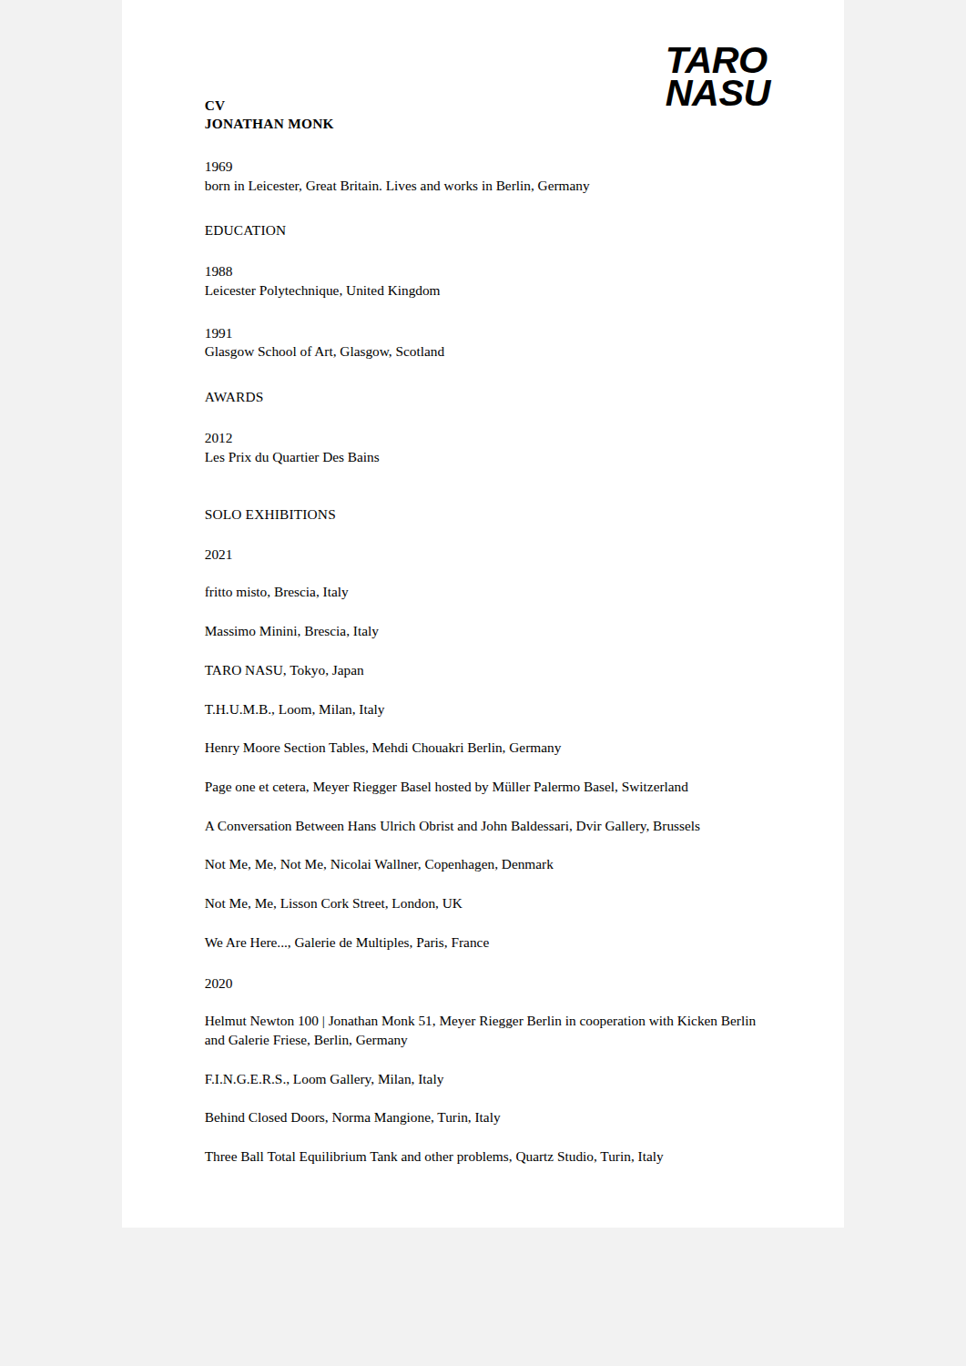TARO
NASU
CV JONATHAN MONK
1969
born in Leicester, Great Britain. Lives and works in Berlin, Germany
EDUCATION
1988
Leicester Polytechnique, United Kingdom
1991
Glasgow School of Art, Glasgow, Scotland
AWARDS
2012
Les Prix du Quartier Des Bains
SOLO EXHIBITIONS
2021
fritto misto, Brescia, Italy
Massimo Minini, Brescia, Italy
TARO NASU, Tokyo, Japan
T.H.U.M.B., Loom, Milan, Italy
Henry Moore Section Tables, Mehdi Chouakri Berlin, Germany
Page one et cetera, Meyer Riegger Basel hosted by Müller Palermo Basel, Switzerland
A Conversation Between Hans Ulrich Obrist and John Baldessari, Dvir Gallery, Brussels
Not Me, Me, Not Me, Nicolai Wallner, Copenhagen, Denmark
Not Me, Me, Lisson Cork Street, London, UK
We Are Here..., Galerie de Multiples, Paris, France
2020
Helmut Newton 100 | Jonathan Monk 51, Meyer Riegger Berlin in cooperation with Kicken Berlin and Galerie Friese, Berlin, Germany
F.I.N.G.E.R.S., Loom Gallery, Milan, Italy
Behind Closed Doors, Norma Mangione, Turin, Italy
Three Ball Total Equilibrium Tank and other problems, Quartz Studio, Turin, Italy